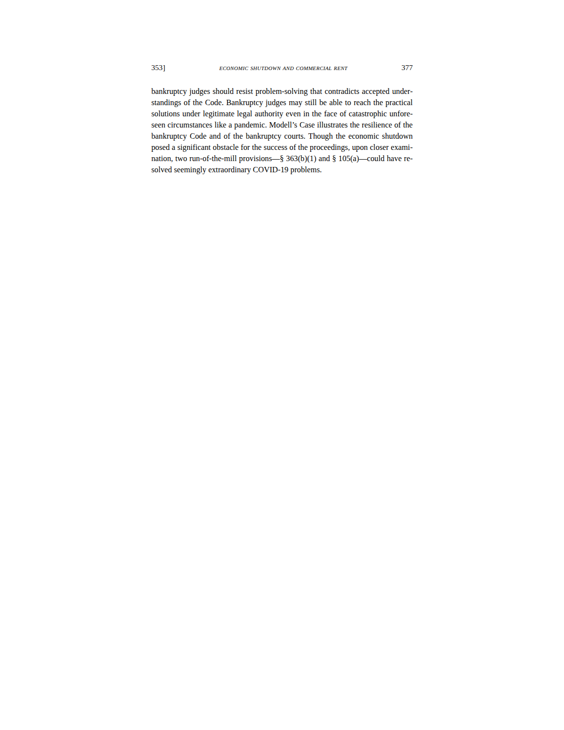353] Economic Shutdown and Commercial Rent 377
bankruptcy judges should resist problem-solving that contradicts accepted understandings of the Code. Bankruptcy judges may still be able to reach the practical solutions under legitimate legal authority even in the face of catastrophic unforeseen circumstances like a pandemic. Modell’s Case illustrates the resilience of the bankruptcy Code and of the bankruptcy courts. Though the economic shutdown posed a significant obstacle for the success of the proceedings, upon closer examination, two run-of-the-mill provisions—§ 363(b)(1) and § 105(a)—could have resolved seemingly extraordinary COVID-19 problems.